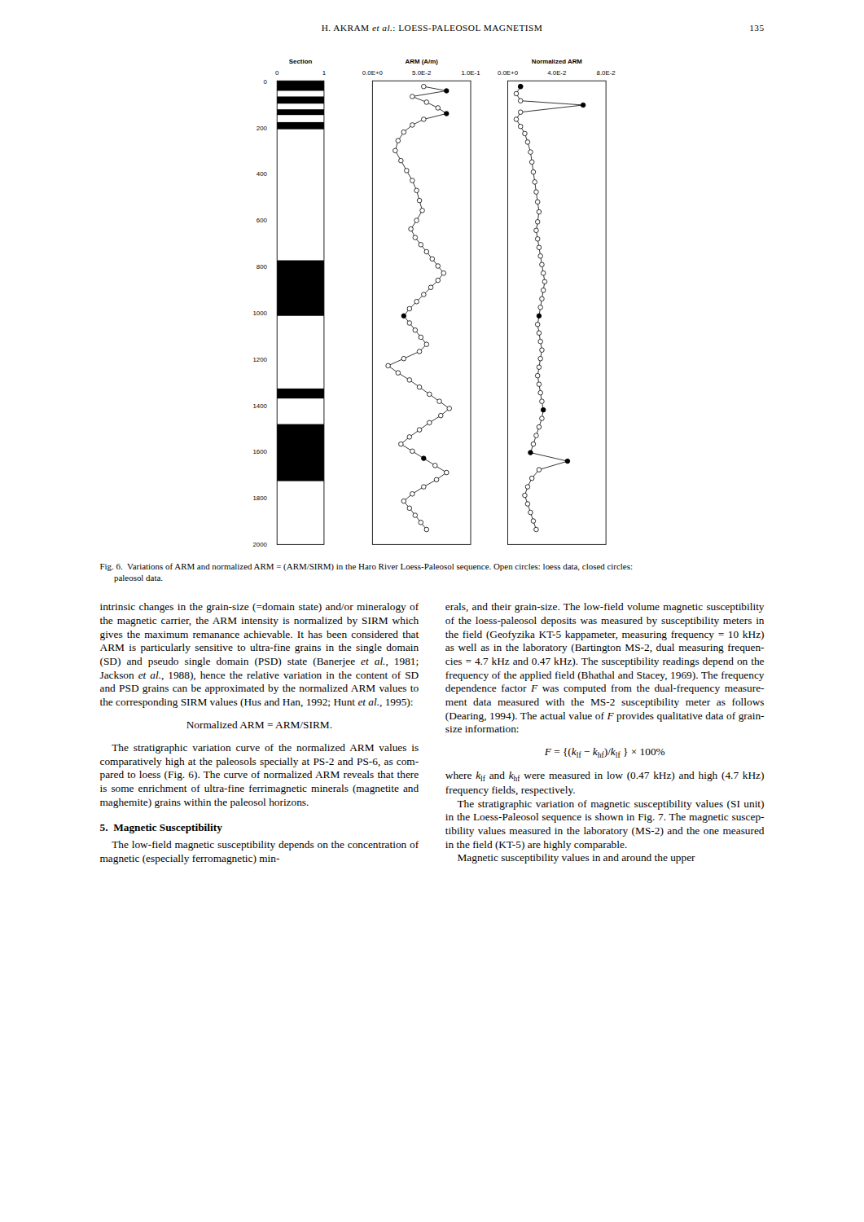H. AKRAM et al.: LOESS-PALEOSOL MAGNETISM 135
Section ARM (A/m) Normalized ARM 0 1 0.0E+0 5.0E-2 1.0E-1 0.0E+0 4.0E-2 8.0E-2 0 200 400 600 800 1000 1200 1400 1600 1800 2000
Fig. 6. Variations of ARM and normalized ARM = (ARM/SIRM) in the Haro River Loess-Paleosol sequence. Open circles: loess data, closed circles: paleosol data.
intrinsic changes in the grain-size (=domain state) and/or mineralogy of the magnetic carrier, the ARM intensity is normalized by SIRM which gives the maximum remanance achievable. It has been considered that ARM is particularly sensitive to ultra-fine grains in the single domain (SD) and pseudo single domain (PSD) state (Banerjee et al., 1981; Jackson et al., 1988), hence the relative variation in the content of SD and PSD grains can be approximated by the normalized ARM values to the corresponding SIRM values (Hus and Han, 1992; Hunt et al., 1995):
Normalized ARM = ARM/SIRM.
The stratigraphic variation curve of the normalized ARM values is comparatively high at the paleosols specially at PS-2 and PS-6, as compared to loess (Fig. 6). The curve of normalized ARM reveals that there is some enrichment of ultra-fine ferrimagnetic minerals (magnetite and maghemite) grains within the paleosol horizons.
5. Magnetic Susceptibility
The low-field magnetic susceptibility depends on the concentration of magnetic (especially ferromagnetic) min-
erals, and their grain-size. The low-field volume magnetic susceptibility of the loess-paleosol deposits was measured by susceptibility meters in the field (Geofyzika KT-5 kappameter, measuring frequency = 10 kHz) as well as in the laboratory (Bartington MS-2, dual measuring frequencies = 4.7 kHz and 0.47 kHz). The susceptibility readings depend on the frequency of the applied field (Bhathal and Stacey, 1969). The frequency dependence factor F was computed from the dual-frequency measurement data measured with the MS-2 susceptibility meter as follows (Dearing, 1994). The actual value of F provides qualitative data of grain-size information:
F = {(klf − khf)/klf } × 100%
where klf and khf were measured in low (0.47 kHz) and high (4.7 kHz) frequency fields, respectively.
The stratigraphic variation of magnetic susceptibility values (SI unit) in the Loess-Paleosol sequence is shown in Fig. 7. The magnetic susceptibility values measured in the laboratory (MS-2) and the one measured in the field (KT-5) are highly comparable.
Magnetic susceptibility values in and around the upper